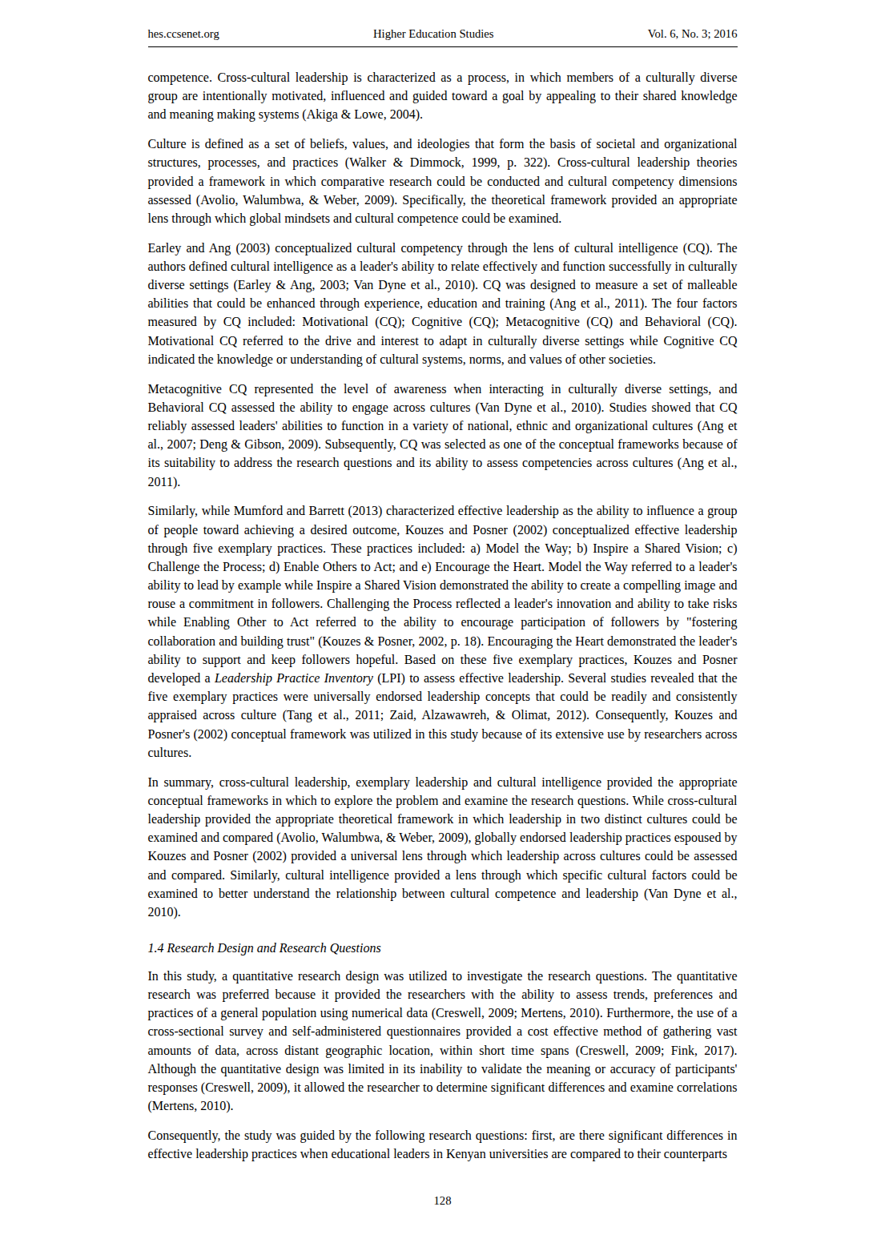hes.ccsenet.org Higher Education Studies Vol. 6, No. 3; 2016
competence. Cross-cultural leadership is characterized as a process, in which members of a culturally diverse group are intentionally motivated, influenced and guided toward a goal by appealing to their shared knowledge and meaning making systems (Akiga & Lowe, 2004).
Culture is defined as a set of beliefs, values, and ideologies that form the basis of societal and organizational structures, processes, and practices (Walker & Dimmock, 1999, p. 322). Cross-cultural leadership theories provided a framework in which comparative research could be conducted and cultural competency dimensions assessed (Avolio, Walumbwa, & Weber, 2009). Specifically, the theoretical framework provided an appropriate lens through which global mindsets and cultural competence could be examined.
Earley and Ang (2003) conceptualized cultural competency through the lens of cultural intelligence (CQ). The authors defined cultural intelligence as a leader's ability to relate effectively and function successfully in culturally diverse settings (Earley & Ang, 2003; Van Dyne et al., 2010). CQ was designed to measure a set of malleable abilities that could be enhanced through experience, education and training (Ang et al., 2011). The four factors measured by CQ included: Motivational (CQ); Cognitive (CQ); Metacognitive (CQ) and Behavioral (CQ). Motivational CQ referred to the drive and interest to adapt in culturally diverse settings while Cognitive CQ indicated the knowledge or understanding of cultural systems, norms, and values of other societies.
Metacognitive CQ represented the level of awareness when interacting in culturally diverse settings, and Behavioral CQ assessed the ability to engage across cultures (Van Dyne et al., 2010). Studies showed that CQ reliably assessed leaders' abilities to function in a variety of national, ethnic and organizational cultures (Ang et al., 2007; Deng & Gibson, 2009). Subsequently, CQ was selected as one of the conceptual frameworks because of its suitability to address the research questions and its ability to assess competencies across cultures (Ang et al., 2011).
Similarly, while Mumford and Barrett (2013) characterized effective leadership as the ability to influence a group of people toward achieving a desired outcome, Kouzes and Posner (2002) conceptualized effective leadership through five exemplary practices. These practices included: a) Model the Way; b) Inspire a Shared Vision; c) Challenge the Process; d) Enable Others to Act; and e) Encourage the Heart. Model the Way referred to a leader's ability to lead by example while Inspire a Shared Vision demonstrated the ability to create a compelling image and rouse a commitment in followers. Challenging the Process reflected a leader's innovation and ability to take risks while Enabling Other to Act referred to the ability to encourage participation of followers by "fostering collaboration and building trust" (Kouzes & Posner, 2002, p. 18). Encouraging the Heart demonstrated the leader's ability to support and keep followers hopeful. Based on these five exemplary practices, Kouzes and Posner developed a Leadership Practice Inventory (LPI) to assess effective leadership. Several studies revealed that the five exemplary practices were universally endorsed leadership concepts that could be readily and consistently appraised across culture (Tang et al., 2011; Zaid, Alzawawreh, & Olimat, 2012). Consequently, Kouzes and Posner's (2002) conceptual framework was utilized in this study because of its extensive use by researchers across cultures.
In summary, cross-cultural leadership, exemplary leadership and cultural intelligence provided the appropriate conceptual frameworks in which to explore the problem and examine the research questions. While cross-cultural leadership provided the appropriate theoretical framework in which leadership in two distinct cultures could be examined and compared (Avolio, Walumbwa, & Weber, 2009), globally endorsed leadership practices espoused by Kouzes and Posner (2002) provided a universal lens through which leadership across cultures could be assessed and compared. Similarly, cultural intelligence provided a lens through which specific cultural factors could be examined to better understand the relationship between cultural competence and leadership (Van Dyne et al., 2010).
1.4 Research Design and Research Questions
In this study, a quantitative research design was utilized to investigate the research questions. The quantitative research was preferred because it provided the researchers with the ability to assess trends, preferences and practices of a general population using numerical data (Creswell, 2009; Mertens, 2010). Furthermore, the use of a cross-sectional survey and self-administered questionnaires provided a cost effective method of gathering vast amounts of data, across distant geographic location, within short time spans (Creswell, 2009; Fink, 2017). Although the quantitative design was limited in its inability to validate the meaning or accuracy of participants' responses (Creswell, 2009), it allowed the researcher to determine significant differences and examine correlations (Mertens, 2010).
Consequently, the study was guided by the following research questions: first, are there significant differences in effective leadership practices when educational leaders in Kenyan universities are compared to their counterparts
128